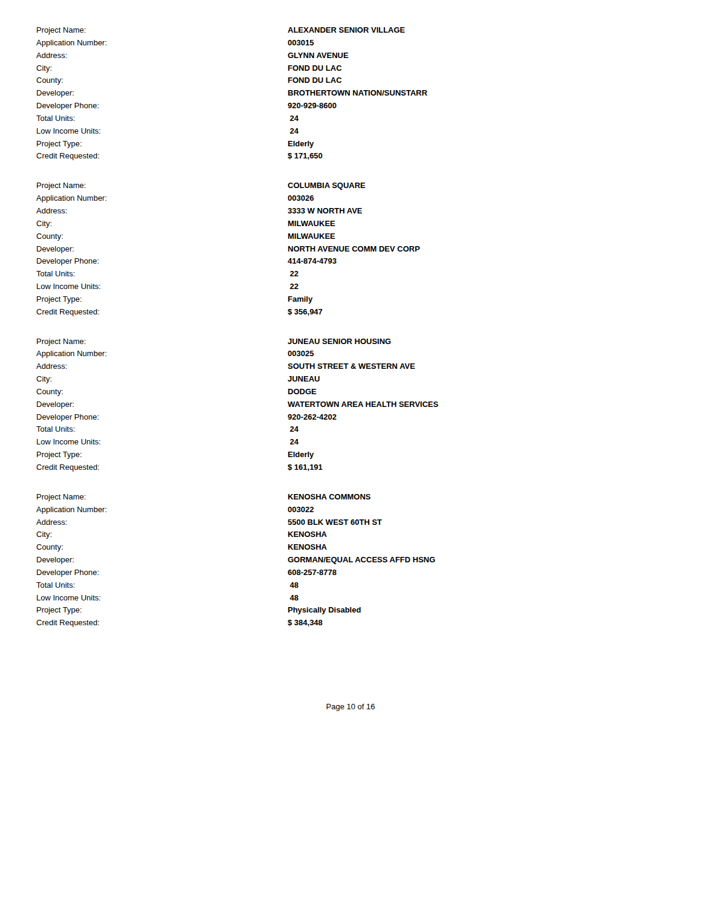| Project Name: | ALEXANDER SENIOR VILLAGE |
| Application Number: | 003015 |
| Address: | GLYNN AVENUE |
| City: | FOND DU LAC |
| County: | FOND DU LAC |
| Developer: | BROTHERTOWN NATION/SUNSTARR |
| Developer Phone: | 920-929-8600 |
| Total Units: | 24 |
| Low Income Units: | 24 |
| Project Type: | Elderly |
| Credit Requested: | $ 171,650 |
| Project Name: | COLUMBIA SQUARE |
| Application Number: | 003026 |
| Address: | 3333 W NORTH AVE |
| City: | MILWAUKEE |
| County: | MILWAUKEE |
| Developer: | NORTH AVENUE COMM DEV CORP |
| Developer Phone: | 414-874-4793 |
| Total Units: | 22 |
| Low Income Units: | 22 |
| Project Type: | Family |
| Credit Requested: | $ 356,947 |
| Project Name: | JUNEAU SENIOR HOUSING |
| Application Number: | 003025 |
| Address: | SOUTH STREET & WESTERN AVE |
| City: | JUNEAU |
| County: | DODGE |
| Developer: | WATERTOWN AREA HEALTH SERVICES |
| Developer Phone: | 920-262-4202 |
| Total Units: | 24 |
| Low Income Units: | 24 |
| Project Type: | Elderly |
| Credit Requested: | $ 161,191 |
| Project Name: | KENOSHA COMMONS |
| Application Number: | 003022 |
| Address: | 5500 BLK WEST 60TH ST |
| City: | KENOSHA |
| County: | KENOSHA |
| Developer: | GORMAN/EQUAL ACCESS AFFD HSNG |
| Developer Phone: | 608-257-8778 |
| Total Units: | 48 |
| Low Income Units: | 48 |
| Project Type: | Physically Disabled |
| Credit Requested: | $ 384,348 |
Page 10 of 16